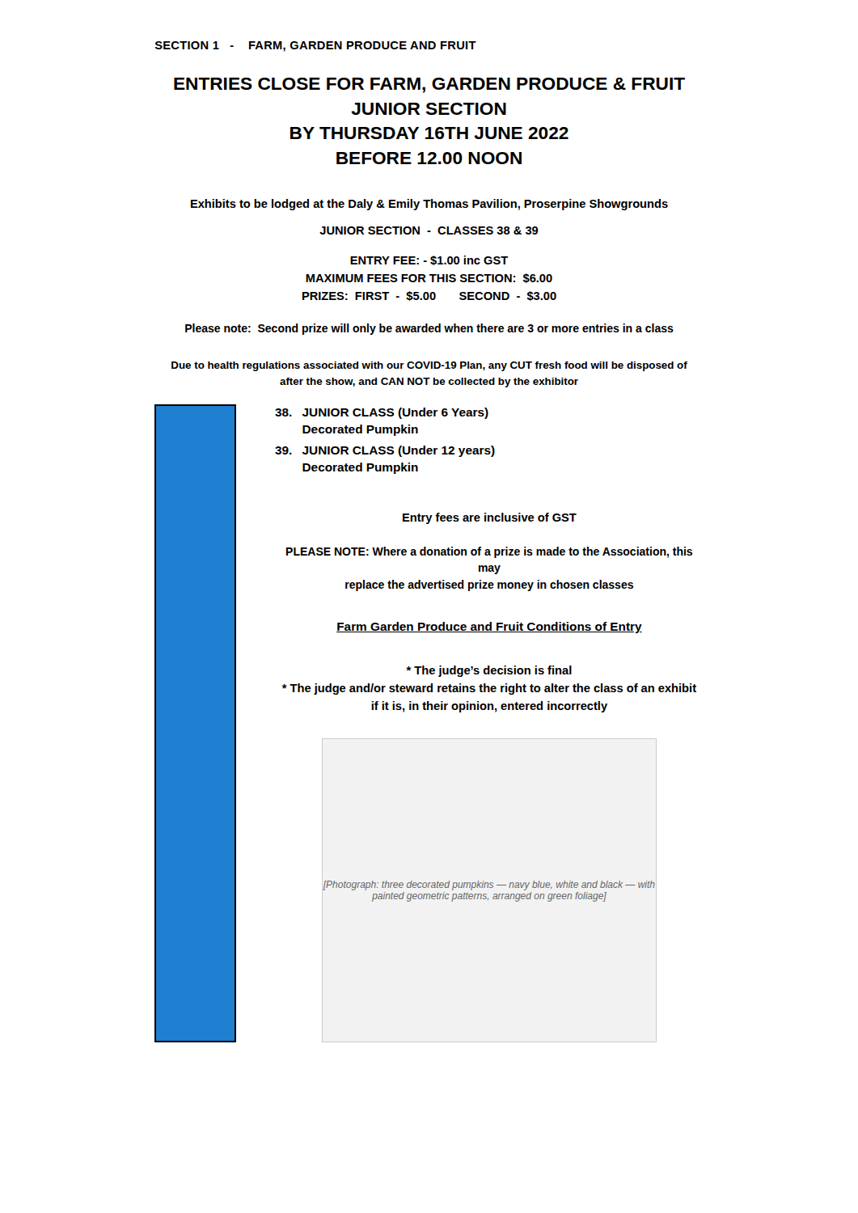SECTION 1 - FARM, GARDEN PRODUCE AND FRUIT
ENTRIES CLOSE FOR FARM, GARDEN PRODUCE & FRUIT
JUNIOR SECTION
BY THURSDAY 16TH JUNE 2022
BEFORE 12.00 NOON
Exhibits to be lodged at the Daly & Emily Thomas Pavilion, Proserpine Showgrounds
JUNIOR SECTION - CLASSES 38 & 39
ENTRY FEE: - $1.00 inc GST
MAXIMUM FEES FOR THIS SECTION: $6.00
PRIZES: FIRST - $5.00 SECOND - $3.00
Please note: Second prize will only be awarded when there are 3 or more entries in a class
Due to health regulations associated with our COVID-19 Plan, any CUT fresh food will be disposed of
after the show, and CAN NOT be collected by the exhibitor
38. JUNIOR CLASS (Under 6 Years)Decorated Pumpkin
39. JUNIOR CLASS (Under 12 years)Decorated Pumpkin
Entry fees are inclusive of GST
PLEASE NOTE: Where a donation of a prize is made to the Association, this may
replace the advertised prize money in chosen classes
Farm Garden Produce and Fruit Conditions of Entry
* The judge’s decision is final
* The judge and/or steward retains the right to alter the class of an exhibit
if it is, in their opinion, entered incorrectly
[Photograph: three decorated pumpkins — navy blue, white and black — with painted geometric patterns, arranged on green foliage]